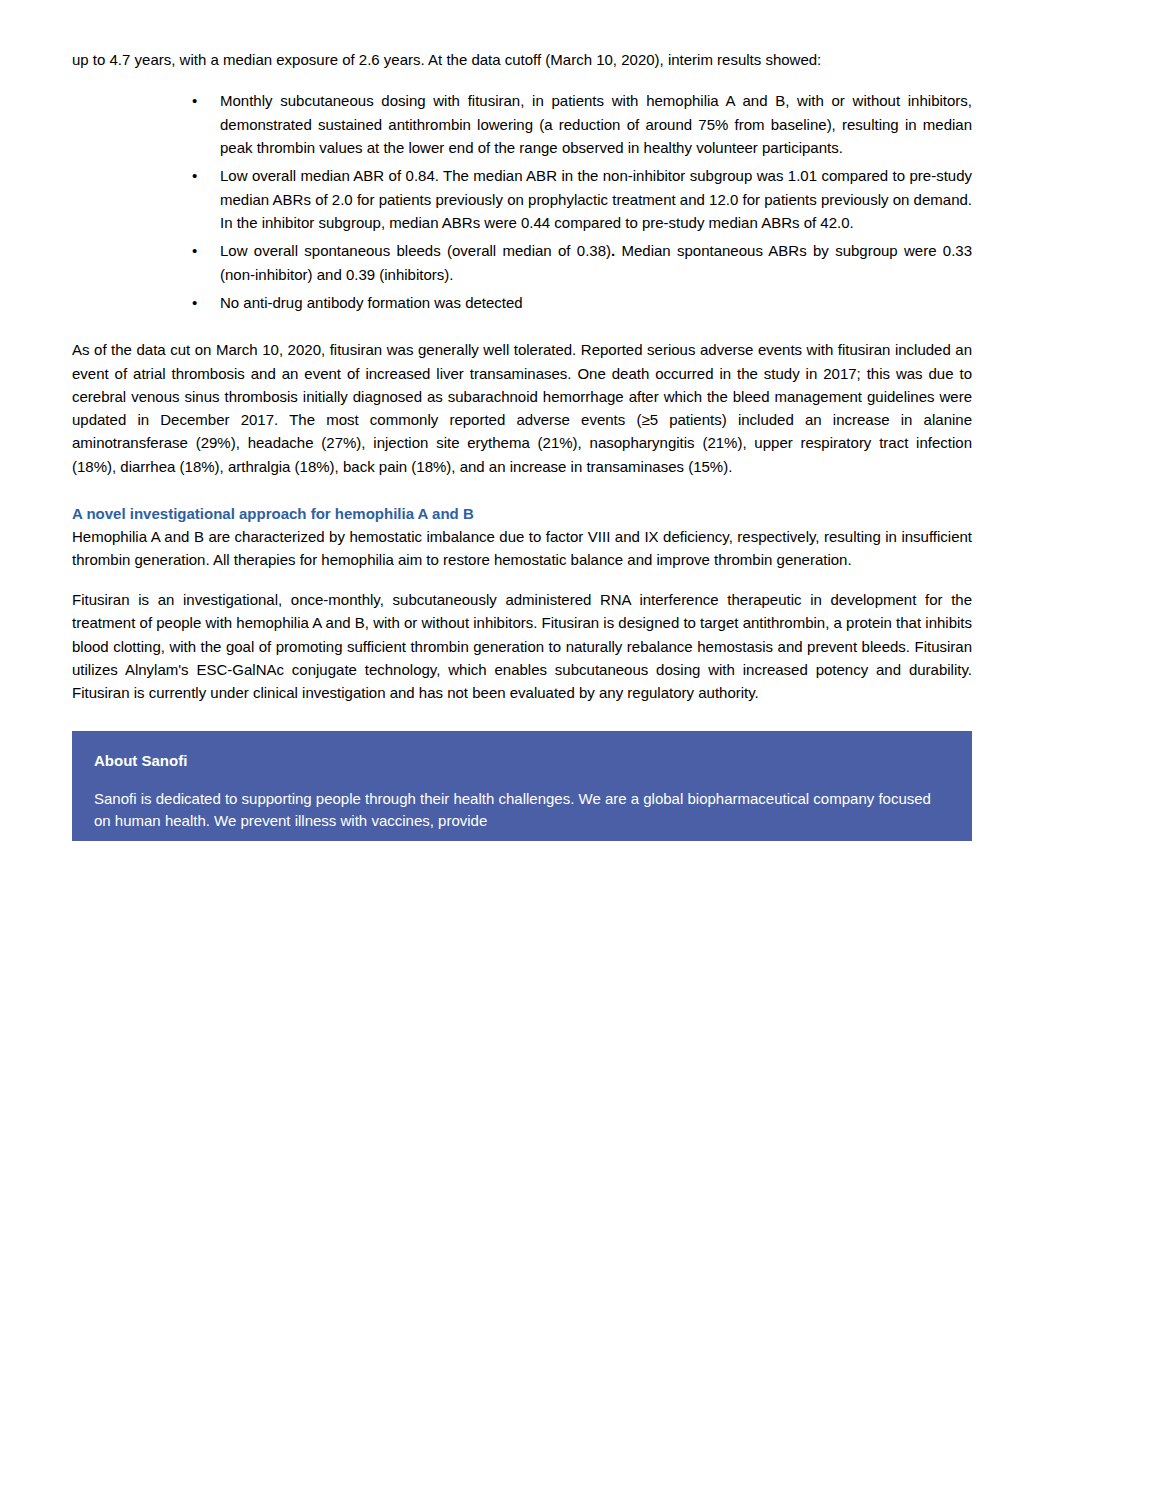up to 4.7 years, with a median exposure of 2.6 years. At the data cutoff (March 10, 2020), interim results showed:
Monthly subcutaneous dosing with fitusiran, in patients with hemophilia A and B, with or without inhibitors, demonstrated sustained antithrombin lowering (a reduction of around 75% from baseline), resulting in median peak thrombin values at the lower end of the range observed in healthy volunteer participants.
Low overall median ABR of 0.84. The median ABR in the non-inhibitor subgroup was 1.01 compared to pre-study median ABRs of 2.0 for patients previously on prophylactic treatment and 12.0 for patients previously on demand. In the inhibitor subgroup, median ABRs were 0.44 compared to pre-study median ABRs of 42.0.
Low overall spontaneous bleeds (overall median of 0.38). Median spontaneous ABRs by subgroup were 0.33 (non-inhibitor) and 0.39 (inhibitors).
No anti-drug antibody formation was detected
As of the data cut on March 10, 2020, fitusiran was generally well tolerated. Reported serious adverse events with fitusiran included an event of atrial thrombosis and an event of increased liver transaminases. One death occurred in the study in 2017; this was due to cerebral venous sinus thrombosis initially diagnosed as subarachnoid hemorrhage after which the bleed management guidelines were updated in December 2017. The most commonly reported adverse events (≥5 patients) included an increase in alanine aminotransferase (29%), headache (27%), injection site erythema (21%), nasopharyngitis (21%), upper respiratory tract infection (18%), diarrhea (18%), arthralgia (18%), back pain (18%), and an increase in transaminases (15%).
A novel investigational approach for hemophilia A and B
Hemophilia A and B are characterized by hemostatic imbalance due to factor VIII and IX deficiency, respectively, resulting in insufficient thrombin generation. All therapies for hemophilia aim to restore hemostatic balance and improve thrombin generation.
Fitusiran is an investigational, once-monthly, subcutaneously administered RNA interference therapeutic in development for the treatment of people with hemophilia A and B, with or without inhibitors. Fitusiran is designed to target antithrombin, a protein that inhibits blood clotting, with the goal of promoting sufficient thrombin generation to naturally rebalance hemostasis and prevent bleeds. Fitusiran utilizes Alnylam's ESC-GalNAc conjugate technology, which enables subcutaneous dosing with increased potency and durability. Fitusiran is currently under clinical investigation and has not been evaluated by any regulatory authority.
About Sanofi
Sanofi is dedicated to supporting people through their health challenges. We are a global biopharmaceutical company focused on human health. We prevent illness with vaccines, provide